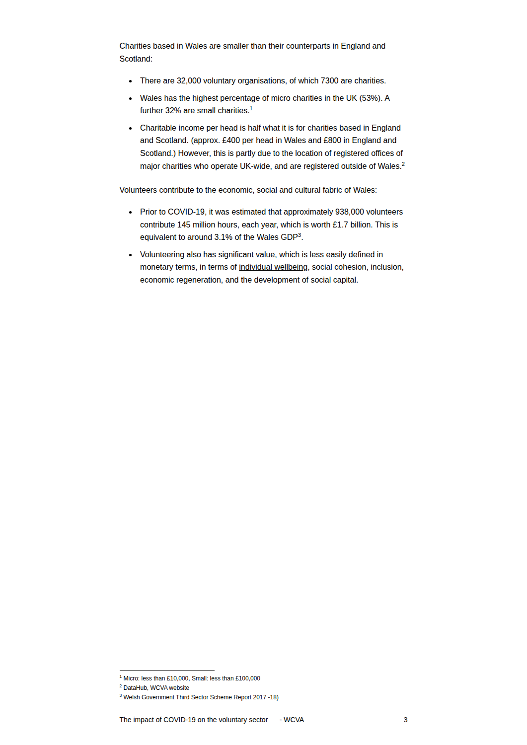Charities based in Wales are smaller than their counterparts in England and Scotland:
There are 32,000 voluntary organisations, of which 7300 are charities.
Wales has the highest percentage of micro charities in the UK (53%). A further 32% are small charities.1
Charitable income per head is half what it is for charities based in England and Scotland. (approx. £400 per head in Wales and £800 in England and Scotland.) However, this is partly due to the location of registered offices of major charities who operate UK-wide, and are registered outside of Wales.2
Volunteers contribute to the economic, social and cultural fabric of Wales:
Prior to COVID-19, it was estimated that approximately 938,000 volunteers contribute 145 million hours, each year, which is worth £1.7 billion. This is equivalent to around 3.1% of the Wales GDP3.
Volunteering also has significant value, which is less easily defined in monetary terms, in terms of individual wellbeing, social cohesion, inclusion, economic regeneration, and the development of social capital.
1 Micro: less than £10,000, Small: less than £100,000
2 DataHub, WCVA website
3 Welsh Government Third Sector Scheme Report 2017 -18)
The impact of COVID-19 on the voluntary sector - WCVA 3